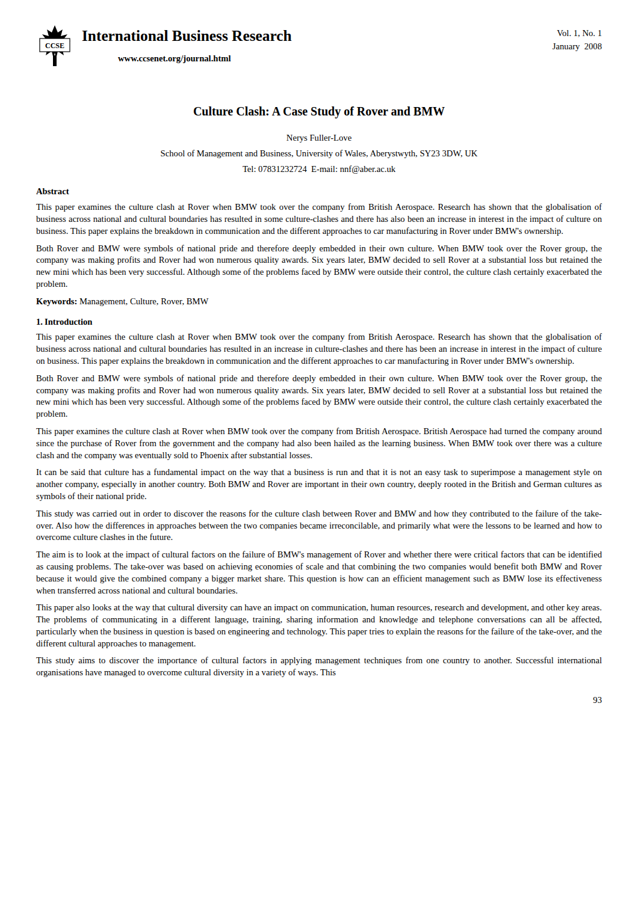CCSE
International Business Research
www.ccsenet.org/journal.html
Vol. 1, No. 1
January 2008
Culture Clash: A Case Study of Rover and BMW
Nerys Fuller-Love
School of Management and Business, University of Wales, Aberystwyth, SY23 3DW, UK
Tel: 07831232724 E-mail: nnf@aber.ac.uk
Abstract
This paper examines the culture clash at Rover when BMW took over the company from British Aerospace. Research has shown that the globalisation of business across national and cultural boundaries has resulted in some culture-clashes and there has also been an increase in interest in the impact of culture on business. This paper explains the breakdown in communication and the different approaches to car manufacturing in Rover under BMW's ownership.
Both Rover and BMW were symbols of national pride and therefore deeply embedded in their own culture. When BMW took over the Rover group, the company was making profits and Rover had won numerous quality awards. Six years later, BMW decided to sell Rover at a substantial loss but retained the new mini which has been very successful. Although some of the problems faced by BMW were outside their control, the culture clash certainly exacerbated the problem.
Keywords: Management, Culture, Rover, BMW
1. Introduction
This paper examines the culture clash at Rover when BMW took over the company from British Aerospace. Research has shown that the globalisation of business across national and cultural boundaries has resulted in an increase in culture-clashes and there has been an increase in interest in the impact of culture on business. This paper explains the breakdown in communication and the different approaches to car manufacturing in Rover under BMW's ownership.
Both Rover and BMW were symbols of national pride and therefore deeply embedded in their own culture. When BMW took over the Rover group, the company was making profits and Rover had won numerous quality awards. Six years later, BMW decided to sell Rover at a substantial loss but retained the new mini which has been very successful. Although some of the problems faced by BMW were outside their control, the culture clash certainly exacerbated the problem.
This paper examines the culture clash at Rover when BMW took over the company from British Aerospace. British Aerospace had turned the company around since the purchase of Rover from the government and the company had also been hailed as the learning business. When BMW took over there was a culture clash and the company was eventually sold to Phoenix after substantial losses.
It can be said that culture has a fundamental impact on the way that a business is run and that it is not an easy task to superimpose a management style on another company, especially in another country. Both BMW and Rover are important in their own country, deeply rooted in the British and German cultures as symbols of their national pride.
This study was carried out in order to discover the reasons for the culture clash between Rover and BMW and how they contributed to the failure of the take-over. Also how the differences in approaches between the two companies became irreconcilable, and primarily what were the lessons to be learned and how to overcome culture clashes in the future.
The aim is to look at the impact of cultural factors on the failure of BMW's management of Rover and whether there were critical factors that can be identified as causing problems. The take-over was based on achieving economies of scale and that combining the two companies would benefit both BMW and Rover because it would give the combined company a bigger market share. This question is how can an efficient management such as BMW lose its effectiveness when transferred across national and cultural boundaries.
This paper also looks at the way that cultural diversity can have an impact on communication, human resources, research and development, and other key areas. The problems of communicating in a different language, training, sharing information and knowledge and telephone conversations can all be affected, particularly when the business in question is based on engineering and technology. This paper tries to explain the reasons for the failure of the take-over, and the different cultural approaches to management.
This study aims to discover the importance of cultural factors in applying management techniques from one country to another. Successful international organisations have managed to overcome cultural diversity in a variety of ways. This
93